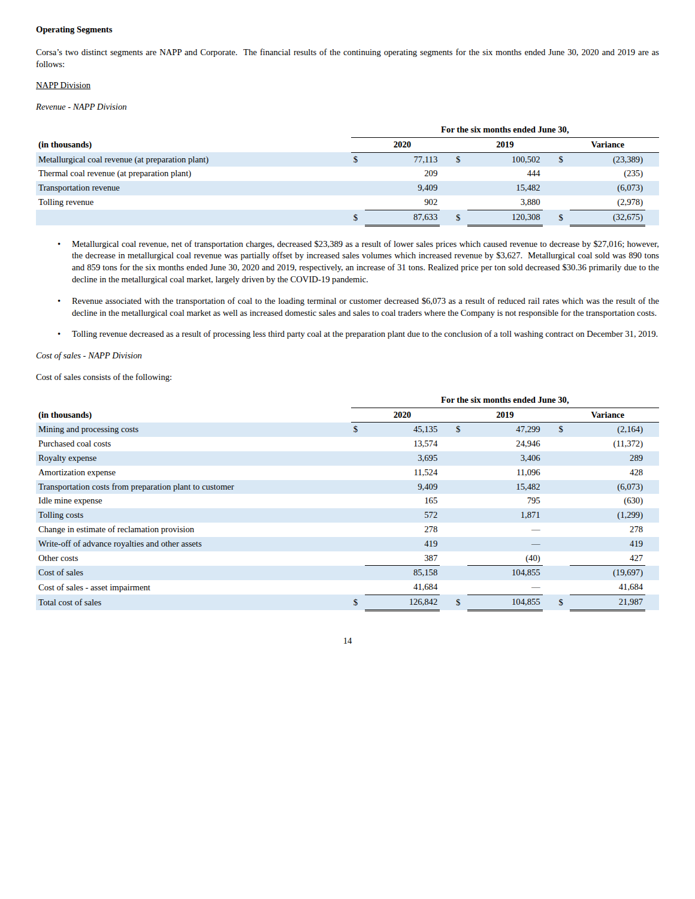Operating Segments
Corsa’s two distinct segments are NAPP and Corporate. The financial results of the continuing operating segments for the six months ended June 30, 2020 and 2019 are as follows:
NAPP Division
Revenue - NAPP Division
| | For the six months ended June 30, |
| (in thousands) | 2020 | 2019 | Variance |
| Metallurgical coal revenue (at preparation plant) | $ | 77,113 | | $ | 100,502 | | $ | (23,389) | |
| Thermal coal revenue (at preparation plant) | | 209 | | | 444 | | | (235) | |
| Transportation revenue | | 9,409 | | | 15,482 | | | (6,073) | |
| Tolling revenue | | 902 | | | 3,880 | | | (2,978) | |
| | $ | 87,633 | | $ | 120,308 | | $ | (32,675) | |
Metallurgical coal revenue, net of transportation charges, decreased $23,389 as a result of lower sales prices which caused revenue to decrease by $27,016; however, the decrease in metallurgical coal revenue was partially offset by increased sales volumes which increased revenue by $3,627. Metallurgical coal sold was 890 tons and 859 tons for the six months ended June 30, 2020 and 2019, respectively, an increase of 31 tons. Realized price per ton sold decreased $30.36 primarily due to the decline in the metallurgical coal market, largely driven by the COVID-19 pandemic.
Revenue associated with the transportation of coal to the loading terminal or customer decreased $6,073 as a result of reduced rail rates which was the result of the decline in the metallurgical coal market as well as increased domestic sales and sales to coal traders where the Company is not responsible for the transportation costs.
Tolling revenue decreased as a result of processing less third party coal at the preparation plant due to the conclusion of a toll washing contract on December 31, 2019.
Cost of sales - NAPP Division
Cost of sales consists of the following:
| | For the six months ended June 30, |
| (in thousands) | 2020 | 2019 | Variance |
| Mining and processing costs | $ | 45,135 | | $ | 47,299 | | $ | (2,164) | |
| Purchased coal costs | | 13,574 | | | 24,946 | | | (11,372) | |
| Royalty expense | | 3,695 | | | 3,406 | | | 289 | |
| Amortization expense | | 11,524 | | | 11,096 | | | 428 | |
| Transportation costs from preparation plant to customer | | 9,409 | | | 15,482 | | | (6,073) | |
| Idle mine expense | | 165 | | | 795 | | | (630) | |
| Tolling costs | | 572 | | | 1,871 | | | (1,299) | |
| Change in estimate of reclamation provision | | 278 | | | — | | | 278 | |
| Write-off of advance royalties and other assets | | 419 | | | — | | | 419 | |
| Other costs | | 387 | | | (40) | | | 427 | |
| Cost of sales | | 85,158 | | | 104,855 | | | (19,697) | |
| Cost of sales - asset impairment | | 41,684 | | | — | | | 41,684 | |
| Total cost of sales | $ | 126,842 | | $ | 104,855 | | $ | 21,987 | |
14